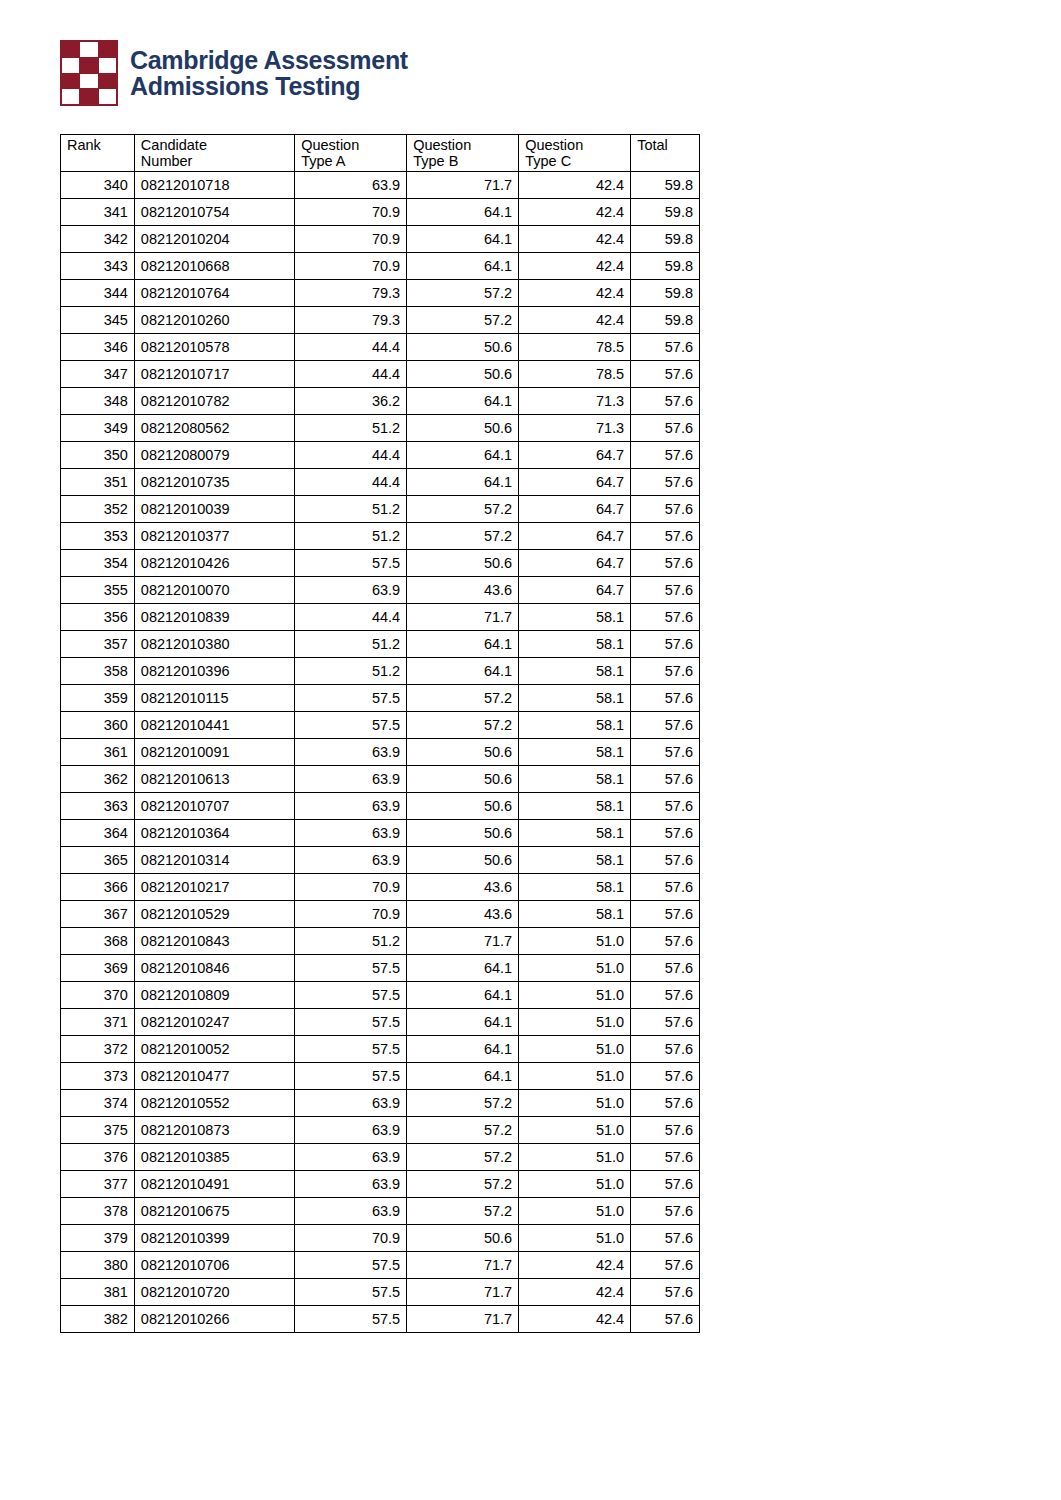Cambridge Assessment
Admissions Testing
Candidate results by rank
| Rank | Candidate Number | Question Type A | Question Type B | Question Type C | Total |
| --- | --- | --- | --- | --- | --- |
| 340 | 08212010718 | 63.9 | 71.7 | 42.4 | 59.8 |
| 341 | 08212010754 | 70.9 | 64.1 | 42.4 | 59.8 |
| 342 | 08212010204 | 70.9 | 64.1 | 42.4 | 59.8 |
| 343 | 08212010668 | 70.9 | 64.1 | 42.4 | 59.8 |
| 344 | 08212010764 | 79.3 | 57.2 | 42.4 | 59.8 |
| 345 | 08212010260 | 79.3 | 57.2 | 42.4 | 59.8 |
| 346 | 08212010578 | 44.4 | 50.6 | 78.5 | 57.6 |
| 347 | 08212010717 | 44.4 | 50.6 | 78.5 | 57.6 |
| 348 | 08212010782 | 36.2 | 64.1 | 71.3 | 57.6 |
| 349 | 08212080562 | 51.2 | 50.6 | 71.3 | 57.6 |
| 350 | 08212080079 | 44.4 | 64.1 | 64.7 | 57.6 |
| 351 | 08212010735 | 44.4 | 64.1 | 64.7 | 57.6 |
| 352 | 08212010039 | 51.2 | 57.2 | 64.7 | 57.6 |
| 353 | 08212010377 | 51.2 | 57.2 | 64.7 | 57.6 |
| 354 | 08212010426 | 57.5 | 50.6 | 64.7 | 57.6 |
| 355 | 08212010070 | 63.9 | 43.6 | 64.7 | 57.6 |
| 356 | 08212010839 | 44.4 | 71.7 | 58.1 | 57.6 |
| 357 | 08212010380 | 51.2 | 64.1 | 58.1 | 57.6 |
| 358 | 08212010396 | 51.2 | 64.1 | 58.1 | 57.6 |
| 359 | 08212010115 | 57.5 | 57.2 | 58.1 | 57.6 |
| 360 | 08212010441 | 57.5 | 57.2 | 58.1 | 57.6 |
| 361 | 08212010091 | 63.9 | 50.6 | 58.1 | 57.6 |
| 362 | 08212010613 | 63.9 | 50.6 | 58.1 | 57.6 |
| 363 | 08212010707 | 63.9 | 50.6 | 58.1 | 57.6 |
| 364 | 08212010364 | 63.9 | 50.6 | 58.1 | 57.6 |
| 365 | 08212010314 | 63.9 | 50.6 | 58.1 | 57.6 |
| 366 | 08212010217 | 70.9 | 43.6 | 58.1 | 57.6 |
| 367 | 08212010529 | 70.9 | 43.6 | 58.1 | 57.6 |
| 368 | 08212010843 | 51.2 | 71.7 | 51.0 | 57.6 |
| 369 | 08212010846 | 57.5 | 64.1 | 51.0 | 57.6 |
| 370 | 08212010809 | 57.5 | 64.1 | 51.0 | 57.6 |
| 371 | 08212010247 | 57.5 | 64.1 | 51.0 | 57.6 |
| 372 | 08212010052 | 57.5 | 64.1 | 51.0 | 57.6 |
| 373 | 08212010477 | 57.5 | 64.1 | 51.0 | 57.6 |
| 374 | 08212010552 | 63.9 | 57.2 | 51.0 | 57.6 |
| 375 | 08212010873 | 63.9 | 57.2 | 51.0 | 57.6 |
| 376 | 08212010385 | 63.9 | 57.2 | 51.0 | 57.6 |
| 377 | 08212010491 | 63.9 | 57.2 | 51.0 | 57.6 |
| 378 | 08212010675 | 63.9 | 57.2 | 51.0 | 57.6 |
| 379 | 08212010399 | 70.9 | 50.6 | 51.0 | 57.6 |
| 380 | 08212010706 | 57.5 | 71.7 | 42.4 | 57.6 |
| 381 | 08212010720 | 57.5 | 71.7 | 42.4 | 57.6 |
| 382 | 08212010266 | 57.5 | 71.7 | 42.4 | 57.6 |